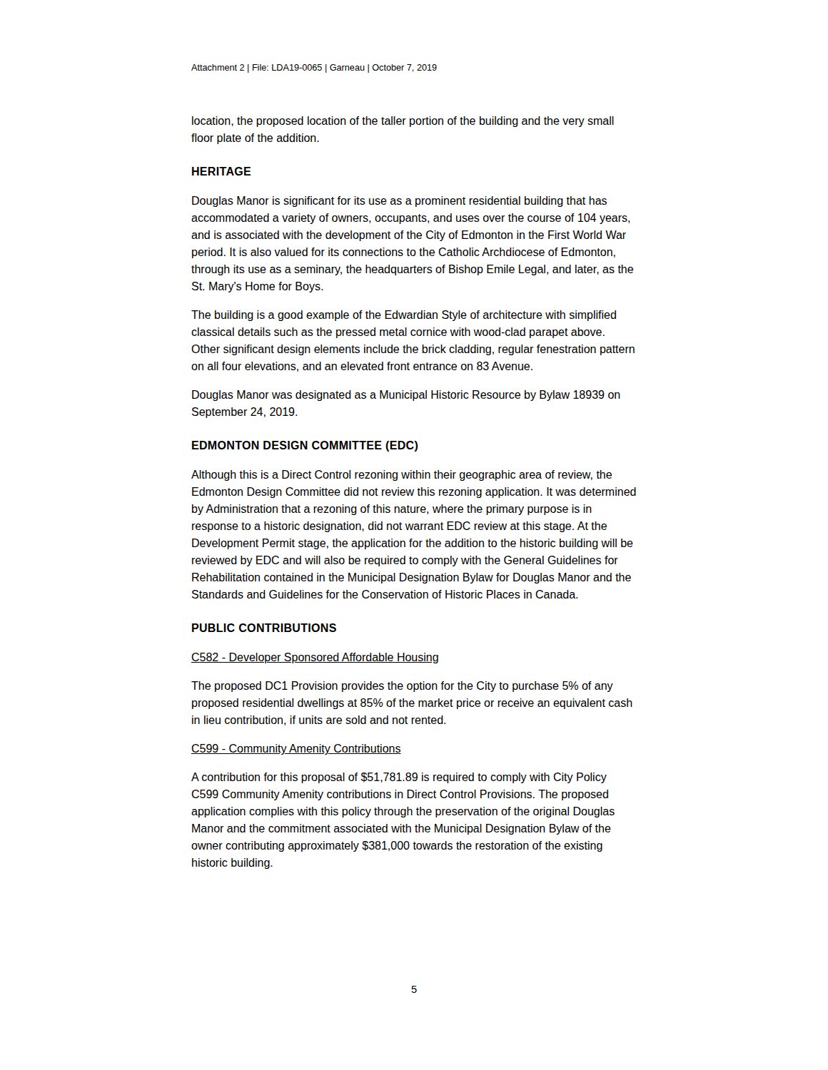Attachment 2 | File: LDA19-0065 | Garneau | October 7, 2019
location, the proposed location of the taller portion of the building and the very small floor plate of the addition.
HERITAGE
Douglas Manor is significant for its use as a prominent residential building that has accommodated a variety of owners, occupants, and uses over the course of 104 years, and is associated with the development of the City of Edmonton in the First World War period. It is also valued for its connections to the Catholic Archdiocese of Edmonton, through its use as a seminary, the headquarters of Bishop Emile Legal, and later, as the St. Mary's Home for Boys.
The building is a good example of the Edwardian Style of architecture with simplified classical details such as the pressed metal cornice with wood-clad parapet above. Other significant design elements include the brick cladding, regular fenestration pattern on all four elevations, and an elevated front entrance on 83 Avenue.
Douglas Manor was designated as a Municipal Historic Resource by Bylaw 18939 on September 24, 2019.
EDMONTON DESIGN COMMITTEE (EDC)
Although this is a Direct Control rezoning within their geographic area of review, the Edmonton Design Committee did not review this rezoning application. It was determined by Administration that a rezoning of this nature, where the primary purpose is in response to a historic designation, did not warrant EDC review at this stage. At the Development Permit stage, the application for the addition to the historic building will be reviewed by EDC and will also be required to comply with the General Guidelines for Rehabilitation contained in the Municipal Designation Bylaw for Douglas Manor and the Standards and Guidelines for the Conservation of Historic Places in Canada.
PUBLIC CONTRIBUTIONS
C582 - Developer Sponsored Affordable Housing
The proposed DC1 Provision provides the option for the City to purchase 5% of any proposed residential dwellings at 85% of the market price or receive an equivalent cash in lieu contribution, if units are sold and not rented.
C599 - Community Amenity Contributions
A contribution for this proposal of $51,781.89 is required to comply with City Policy C599 Community Amenity contributions in Direct Control Provisions. The proposed application complies with this policy through the preservation of the original Douglas Manor and the commitment associated with the Municipal Designation Bylaw of the owner contributing approximately $381,000 towards the restoration of the existing historic building.
5